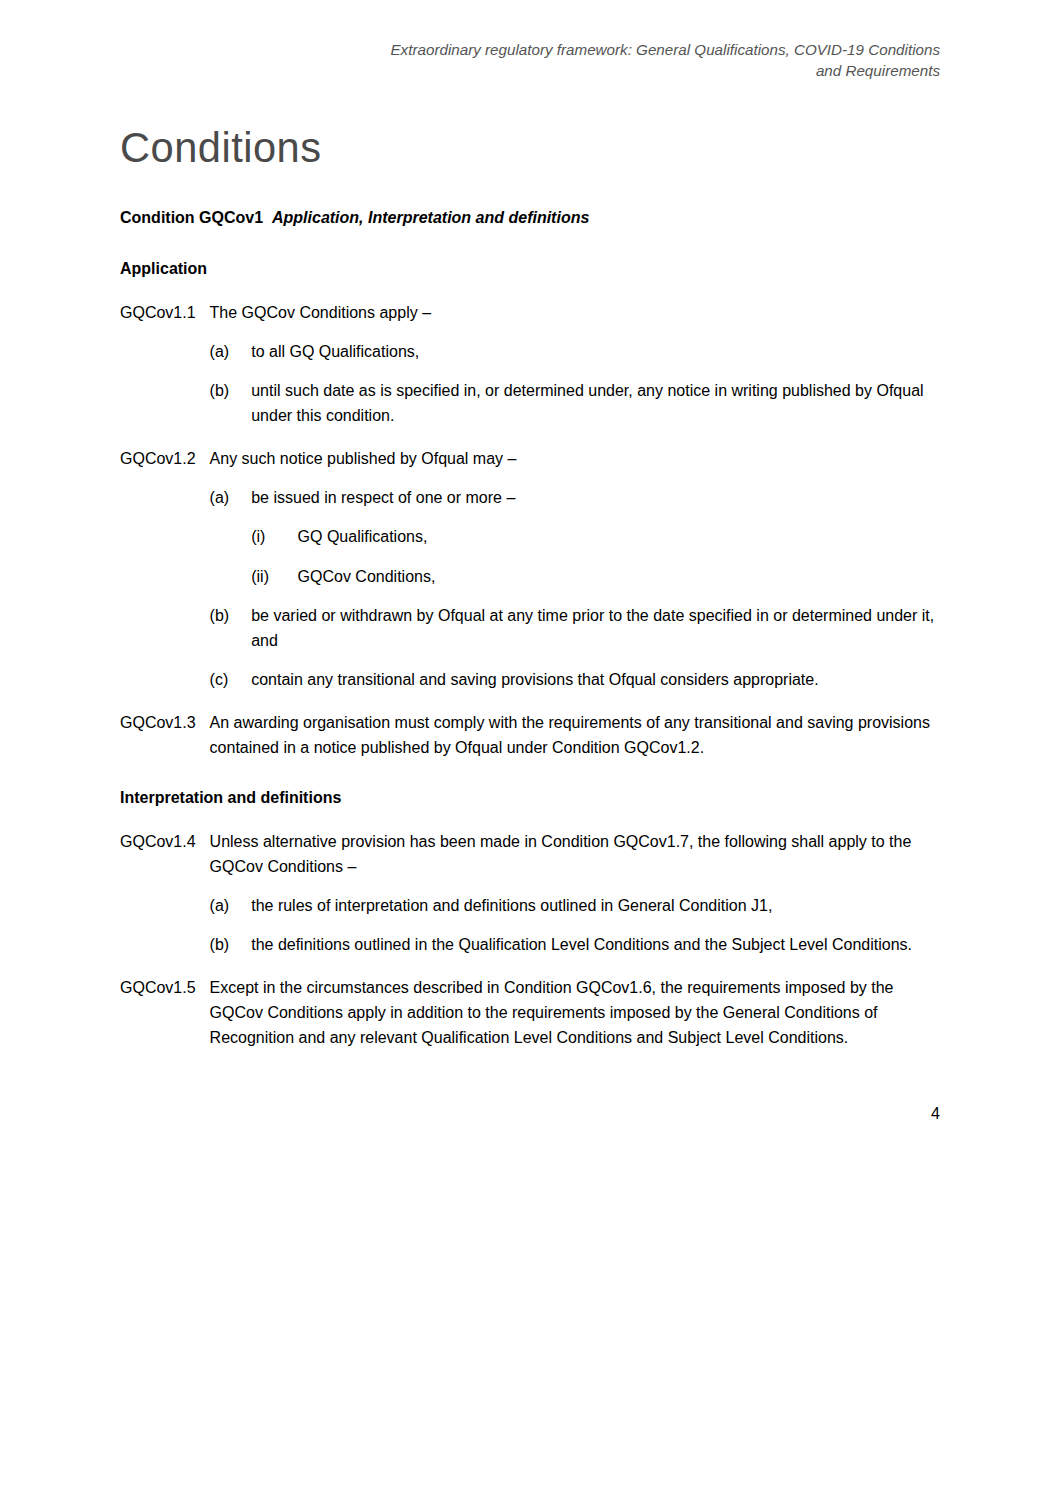Extraordinary regulatory framework: General Qualifications, COVID-19 Conditions
and Requirements
Conditions
Condition GQCov1 Application, Interpretation and definitions
Application
GQCov1.1
The GQCov Conditions apply –
(a) to all GQ Qualifications,
(b) until such date as is specified in, or determined under, any notice in writing published by Ofqual under this condition.
GQCov1.2
Any such notice published by Ofqual may –
(a) be issued in respect of one or more –
(i) GQ Qualifications,
(ii) GQCov Conditions,
(b) be varied or withdrawn by Ofqual at any time prior to the date specified in or determined under it, and
(c) contain any transitional and saving provisions that Ofqual considers appropriate.
GQCov1.3
An awarding organisation must comply with the requirements of any transitional and saving provisions contained in a notice published by Ofqual under Condition GQCov1.2.
Interpretation and definitions
GQCov1.4
Unless alternative provision has been made in Condition GQCov1.7, the following shall apply to the GQCov Conditions –
(a) the rules of interpretation and definitions outlined in General Condition J1,
(b) the definitions outlined in the Qualification Level Conditions and the Subject Level Conditions.
GQCov1.5
Except in the circumstances described in Condition GQCov1.6, the requirements imposed by the GQCov Conditions apply in addition to the requirements imposed by the General Conditions of Recognition and any relevant Qualification Level Conditions and Subject Level Conditions.
4